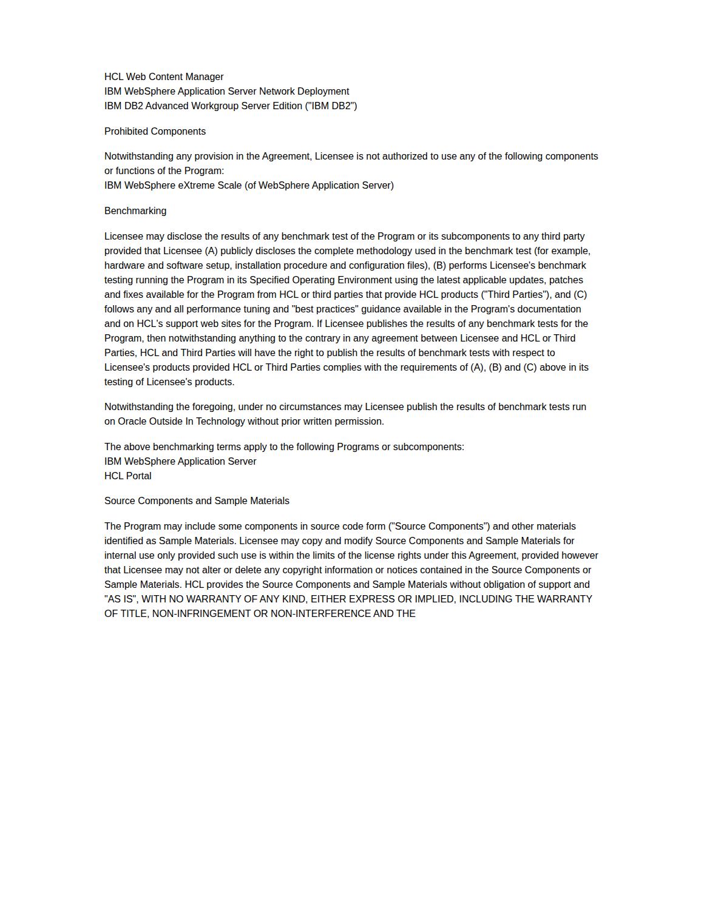HCL Web Content Manager
IBM WebSphere Application Server Network Deployment
IBM DB2 Advanced Workgroup Server Edition ("IBM DB2")
Prohibited Components
Notwithstanding any provision in the Agreement, Licensee is not authorized to use any of the following components or functions of the Program:
IBM WebSphere eXtreme Scale (of WebSphere Application Server)
Benchmarking
Licensee may disclose the results of any benchmark test of the Program or its subcomponents to any third party provided that Licensee (A) publicly discloses the complete methodology used in the benchmark test (for example, hardware and software setup, installation procedure and configuration files), (B) performs Licensee's benchmark testing running the Program in its Specified Operating Environment using the latest applicable updates, patches and fixes available for the Program from HCL or third parties that provide HCL products ("Third Parties"), and (C) follows any and all performance tuning and "best practices" guidance available in the Program's documentation and on HCL's support web sites for the Program. If Licensee publishes the results of any benchmark tests for the Program, then notwithstanding anything to the contrary in any agreement between Licensee and HCL or Third Parties, HCL and Third Parties will have the right to publish the results of benchmark tests with respect to Licensee's products provided HCL or Third Parties complies with the requirements of (A), (B) and (C) above in its testing of Licensee's products.
Notwithstanding the foregoing, under no circumstances may Licensee publish the results of benchmark tests run on Oracle Outside In Technology without prior written permission.
The above benchmarking terms apply to the following Programs or subcomponents:
IBM WebSphere Application Server
HCL Portal
Source Components and Sample Materials
The Program may include some components in source code form ("Source Components") and other materials identified as Sample Materials. Licensee may copy and modify Source Components and Sample Materials for internal use only provided such use is within the limits of the license rights under this Agreement, provided however that Licensee may not alter or delete any copyright information or notices contained in the Source Components or Sample Materials. HCL provides the Source Components and Sample Materials without obligation of support and "AS IS", WITH NO WARRANTY OF ANY KIND, EITHER EXPRESS OR IMPLIED, INCLUDING THE WARRANTY OF TITLE, NON-INFRINGEMENT OR NON-INTERFERENCE AND THE